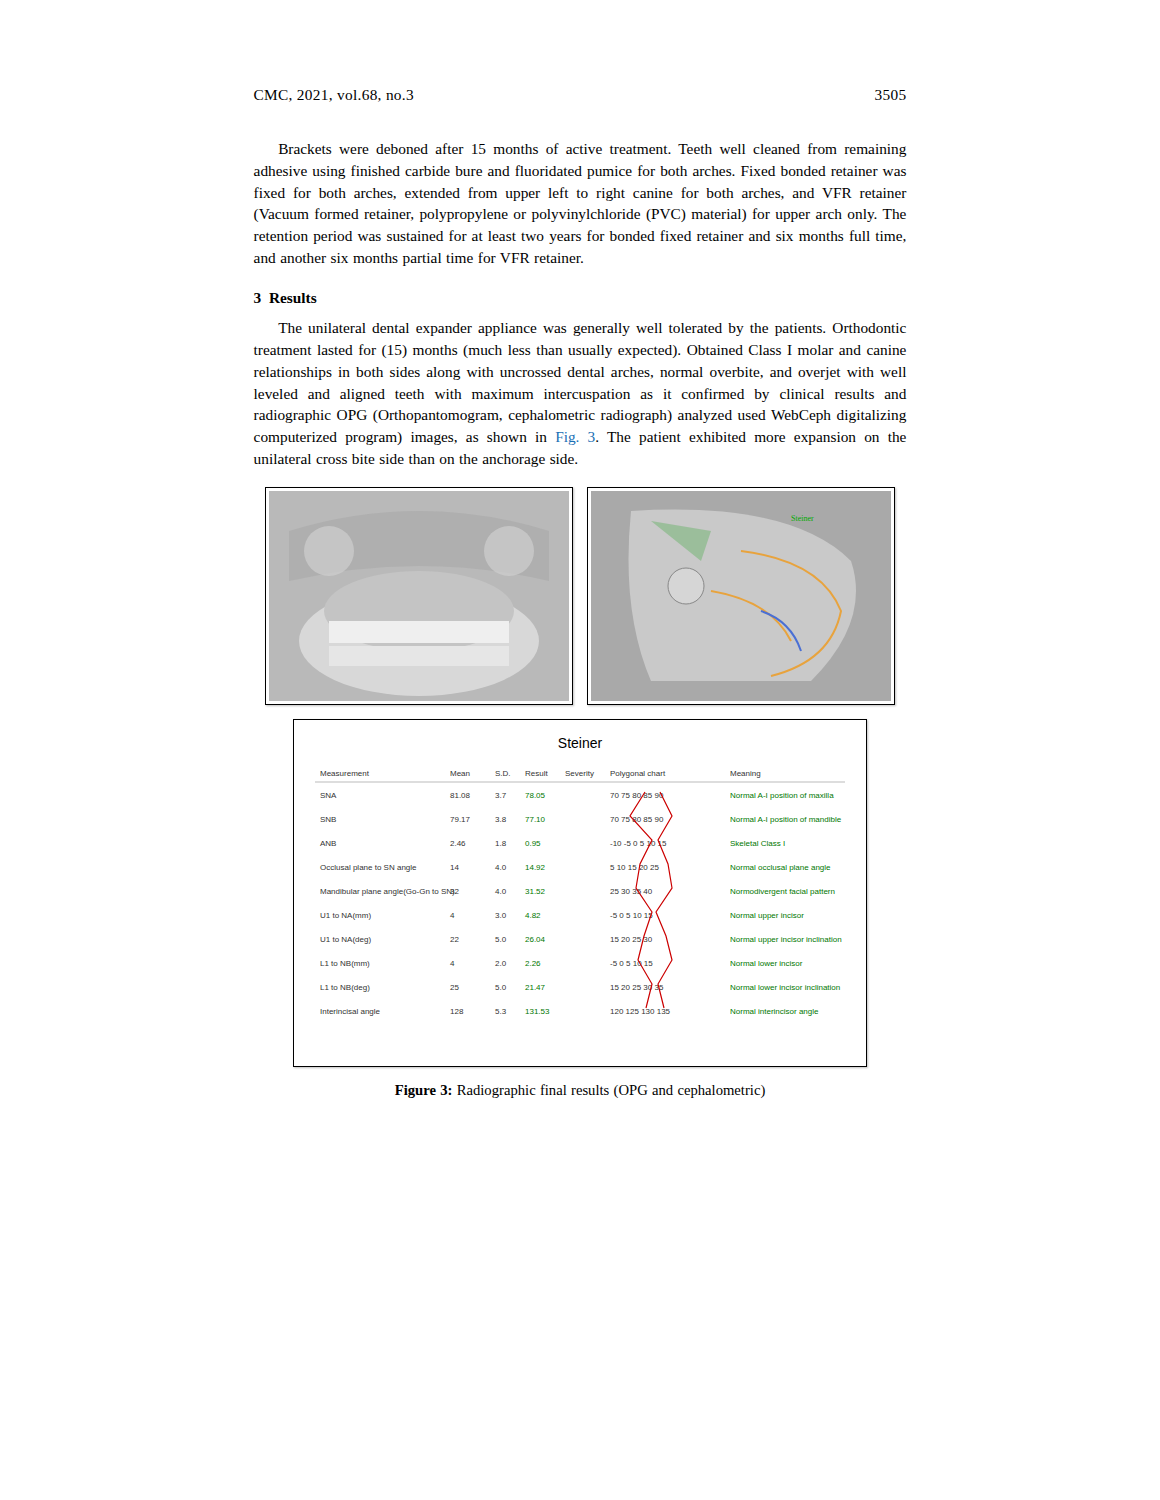CMC, 2021, vol.68, no.3
3505
Brackets were deboned after 15 months of active treatment. Teeth well cleaned from remaining adhesive using finished carbide bure and fluoridated pumice for both arches. Fixed bonded retainer was fixed for both arches, extended from upper left to right canine for both arches, and VFR retainer (Vacuum formed retainer, polypropylene or polyvinylchloride (PVC) material) for upper arch only. The retention period was sustained for at least two years for bonded fixed retainer and six months full time, and another six months partial time for VFR retainer.
3 Results
The unilateral dental expander appliance was generally well tolerated by the patients. Orthodontic treatment lasted for (15) months (much less than usually expected). Obtained Class I molar and canine relationships in both sides along with uncrossed dental arches, normal overbite, and overjet with well leveled and aligned teeth with maximum intercuspation as it confirmed by clinical results and radiographic OPG (Orthopantomogram, cephalometric radiograph) analyzed used WebCeph digitalizing computerized program) images, as shown in Fig. 3. The patient exhibited more expansion on the unilateral cross bite side than on the anchorage side.
Figure 3: Radiographic final results (OPG and cephalometric)